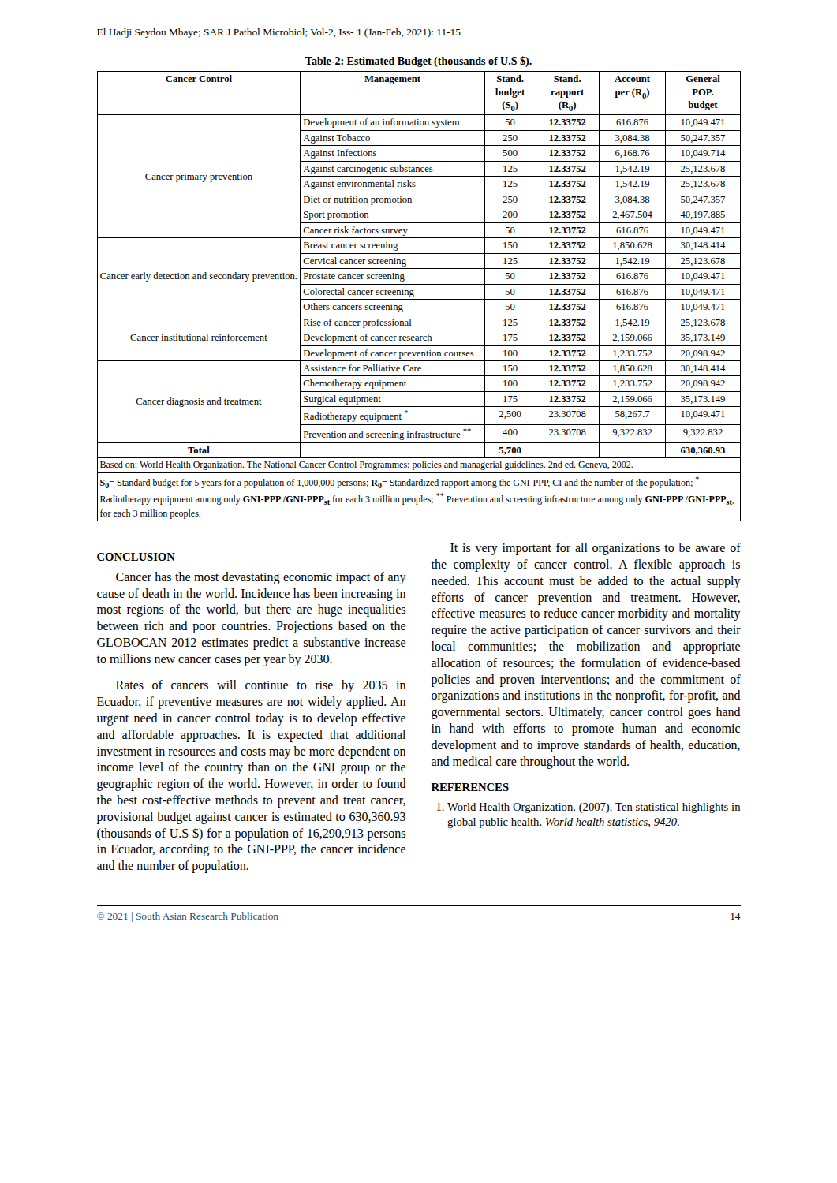El Hadji Seydou Mbaye; SAR J Pathol Microbiol; Vol-2, Iss- 1 (Jan-Feb, 2021): 11-15
Table-2: Estimated Budget (thousands of U.S $).
| Cancer Control | Management | Stand. budget (S 0 ) | Stand. rapport (R 0 ) | Account per (R 0 ) | General POP. budget |
| --- | --- | --- | --- | --- | --- |
| Cancer primary prevention | Development of an information system | 50 | 12.33752 | 616.876 | 10,049.471 |
| Against Tobacco | 250 | 12.33752 | 3,084.38 | 50,247.357 |
| Against Infections | 500 | 12.33752 | 6,168.76 | 10,049.714 |
| Against carcinogenic substances | 125 | 12.33752 | 1,542.19 | 25,123.678 |
| Against environmental risks | 125 | 12.33752 | 1,542.19 | 25,123.678 |
| Diet or nutrition promotion | 250 | 12.33752 | 3,084.38 | 50,247.357 |
| Sport promotion | 200 | 12.33752 | 2,467.504 | 40,197.885 |
| Cancer risk factors survey | 50 | 12.33752 | 616.876 | 10,049.471 |
| Cancer early detection and secondary prevention. | Breast cancer screening | 150 | 12.33752 | 1,850.628 | 30,148.414 |
| Cervical cancer screening | 125 | 12.33752 | 1,542.19 | 25,123.678 |
| Prostate cancer screening | 50 | 12.33752 | 616.876 | 10,049.471 |
| Colorectal cancer screening | 50 | 12.33752 | 616.876 | 10,049.471 |
| Others cancers screening | 50 | 12.33752 | 616.876 | 10,049.471 |
| Cancer institutional reinforcement | Rise of cancer professional | 125 | 12.33752 | 1,542.19 | 25,123.678 |
| Development of cancer research | 175 | 12.33752 | 2,159.066 | 35,173.149 |
| Development of cancer prevention courses | 100 | 12.33752 | 1,233.752 | 20,098.942 |
| Cancer diagnosis and treatment | Assistance for Palliative Care | 150 | 12.33752 | 1,850.628 | 30,148.414 |
| Chemotherapy equipment | 100 | 12.33752 | 1,233.752 | 20,098.942 |
| Surgical equipment | 175 | 12.33752 | 2,159.066 | 35,173.149 |
| Radiotherapy equipment * | 2,500 | 23.30708 | 58,267.7 | 10,049.471 |
| Prevention and screening infrastructure ** | 400 | 23.30708 | 9,322.832 | 9,322.832 |
| Total | | 5,700 | | | 630,360.93 |
| Based on: World Health Organization. The National Cancer Control Programmes: policies and managerial guidelines. 2nd ed. Geneva, 2002. |
| S 0 = Standard budget for 5 years for a population of 1,000,000 persons; R 0 = Standardized rapport among the GNI-PPP, CI and the number of the population; * Radiotherapy equipment among only GNI-PPP /GNI-PPP st for each 3 million peoples; ** Prevention and screening infrastructure among only GNI-PPP /GNI-PPP st , for each 3 million peoples. |
CONCLUSION
Cancer has the most devastating economic impact of any cause of death in the world. Incidence has been increasing in most regions of the world, but there are huge inequalities between rich and poor countries. Projections based on the GLOBOCAN 2012 estimates predict a substantive increase to millions new cancer cases per year by 2030.
Rates of cancers will continue to rise by 2035 in Ecuador, if preventive measures are not widely applied. An urgent need in cancer control today is to develop effective and affordable approaches. It is expected that additional investment in resources and costs may be more dependent on income level of the country than on the GNI group or the geographic region of the world. However, in order to found the best cost-effective methods to prevent and treat cancer, provisional budget against cancer is estimated to 630,360.93 (thousands of U.S $) for a population of 16,290,913 persons in Ecuador, according to the GNI-PPP, the cancer incidence and the number of population.
It is very important for all organizations to be aware of the complexity of cancer control. A flexible approach is needed. This account must be added to the actual supply efforts of cancer prevention and treatment. However, effective measures to reduce cancer morbidity and mortality require the active participation of cancer survivors and their local communities; the mobilization and appropriate allocation of resources; the formulation of evidence-based policies and proven interventions; and the commitment of organizations and institutions in the nonprofit, for-profit, and governmental sectors. Ultimately, cancer control goes hand in hand with efforts to promote human and economic development and to improve standards of health, education, and medical care throughout the world.
REFERENCES
World Health Organization. (2007). Ten statistical highlights in global public health. World health statistics, 9420.
© 2021 | South Asian Research Publication
14